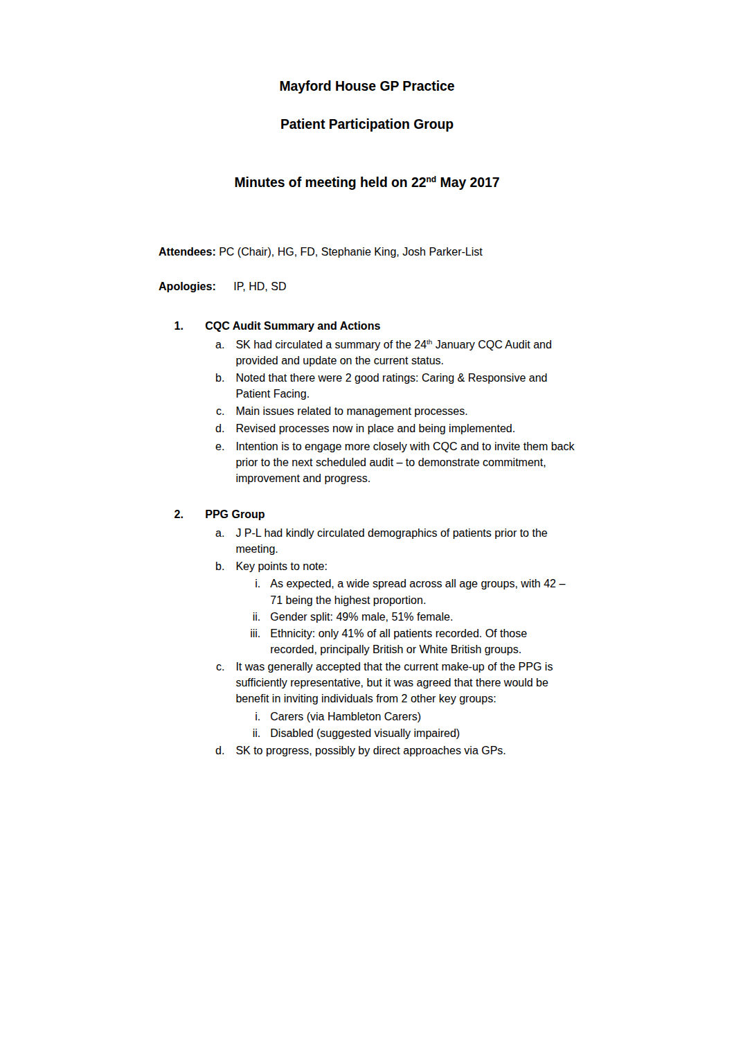Mayford House GP Practice
Patient Participation Group
Minutes of meeting held on 22nd May 2017
Attendees: PC (Chair), HG, FD, Stephanie King, Josh Parker-List
Apologies: IP, HD, SD
CQC Audit Summary and Actions
SK had circulated a summary of the 24th January CQC Audit and provided and update on the current status.
Noted that there were 2 good ratings: Caring & Responsive and Patient Facing.
Main issues related to management processes.
Revised processes now in place and being implemented.
Intention is to engage more closely with CQC and to invite them back prior to the next scheduled audit – to demonstrate commitment, improvement and progress.
PPG Group
J P-L had kindly circulated demographics of patients prior to the meeting.
Key points to note:
As expected, a wide spread across all age groups, with 42 – 71 being the highest proportion.
Gender split: 49% male, 51% female.
Ethnicity: only 41% of all patients recorded. Of those recorded, principally British or White British groups.
It was generally accepted that the current make-up of the PPG is sufficiently representative, but it was agreed that there would be benefit in inviting individuals from 2 other key groups:
Carers (via Hambleton Carers)
Disabled (suggested visually impaired)
SK to progress, possibly by direct approaches via GPs.